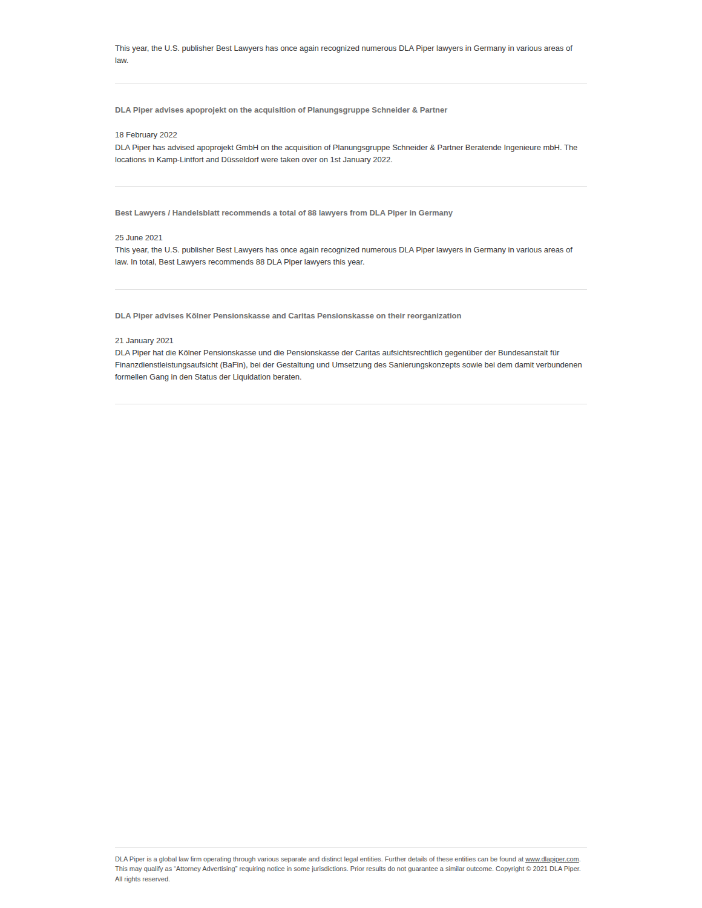This year, the U.S. publisher Best Lawyers has once again recognized numerous DLA Piper lawyers in Germany in various areas of law.
DLA Piper advises apoprojekt on the acquisition of Planungsgruppe Schneider & Partner
18 February 2022
DLA Piper has advised apoprojekt GmbH on the acquisition of Planungsgruppe Schneider & Partner Beratende Ingenieure mbH. The locations in Kamp-Lintfort and Düsseldorf were taken over on 1st January 2022.
Best Lawyers / Handelsblatt recommends a total of 88 lawyers from DLA Piper in Germany
25 June 2021
This year, the U.S. publisher Best Lawyers has once again recognized numerous DLA Piper lawyers in Germany in various areas of law. In total, Best Lawyers recommends 88 DLA Piper lawyers this year.
DLA Piper advises Kölner Pensionskasse and Caritas Pensionskasse on their reorganization
21 January 2021
DLA Piper hat die Kölner Pensionskasse und die Pensionskasse der Caritas aufsichtsrechtlich gegenüber der Bundesanstalt für Finanzdienstleistungsaufsicht (BaFin), bei der Gestaltung und Umsetzung des Sanierungskonzepts sowie bei dem damit verbundenen formellen Gang in den Status der Liquidation beraten.
DLA Piper is a global law firm operating through various separate and distinct legal entities. Further details of these entities can be found at www.dlapiper.com. This may qualify as “Attorney Advertising” requiring notice in some jurisdictions. Prior results do not guarantee a similar outcome. Copyright © 2021 DLA Piper. All rights reserved.